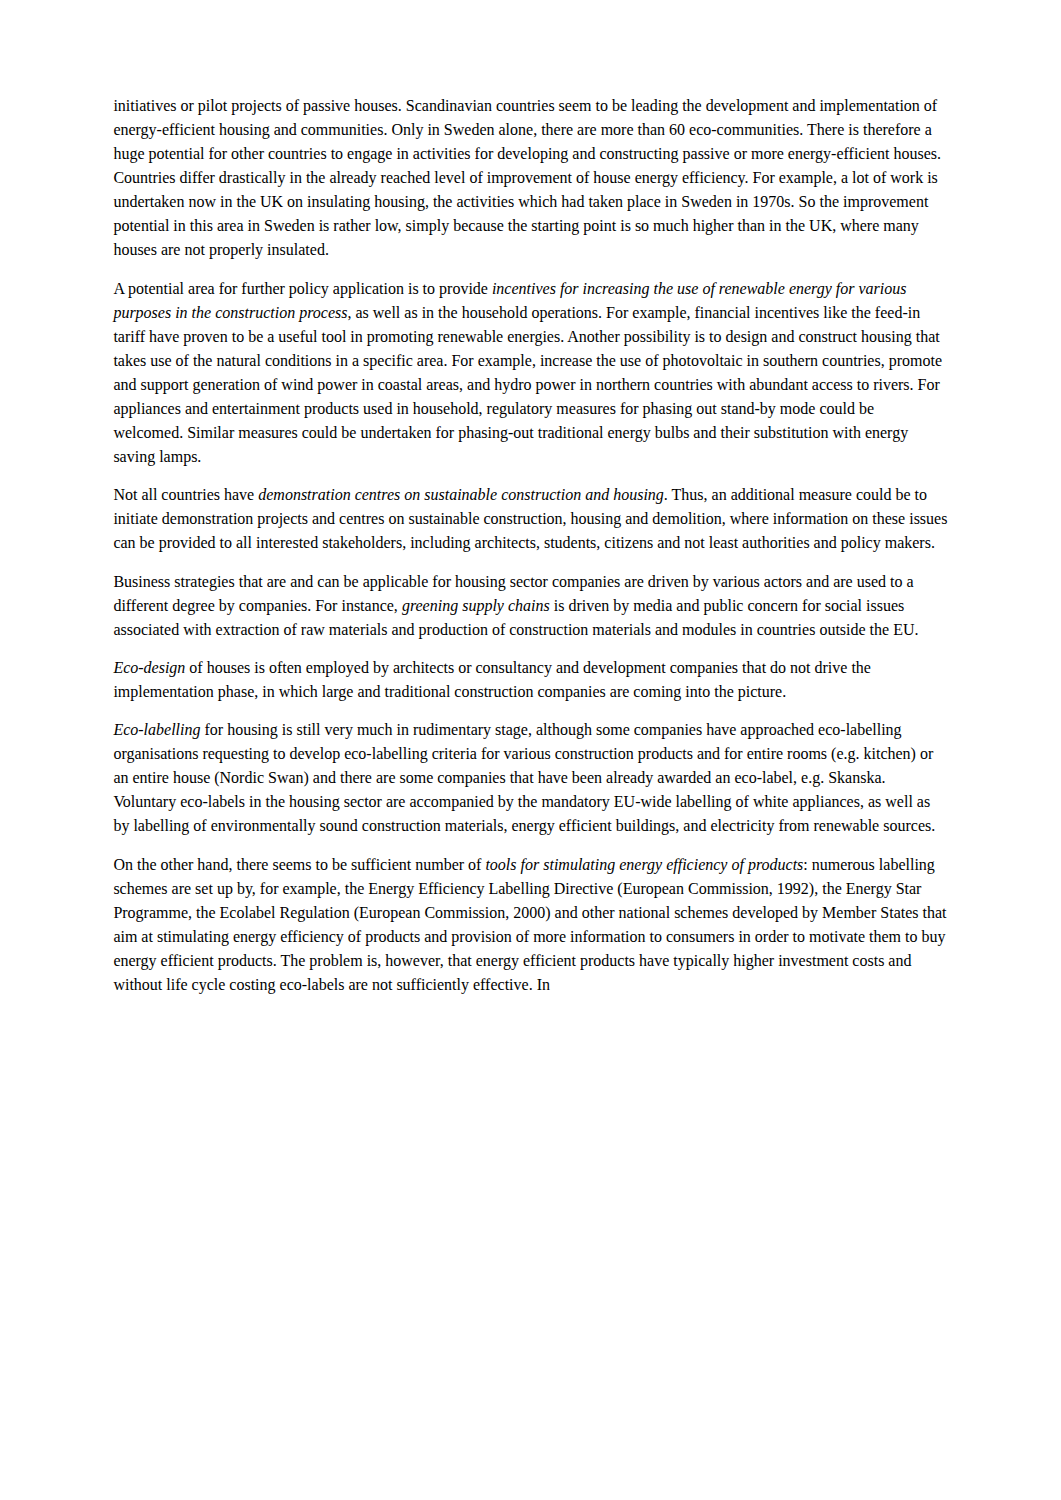initiatives or pilot projects of passive houses. Scandinavian countries seem to be leading the development and implementation of energy-efficient housing and communities. Only in Sweden alone, there are more than 60 eco-communities. There is therefore a huge potential for other countries to engage in activities for developing and constructing passive or more energy-efficient houses. Countries differ drastically in the already reached level of improvement of house energy efficiency. For example, a lot of work is undertaken now in the UK on insulating housing, the activities which had taken place in Sweden in 1970s. So the improvement potential in this area in Sweden is rather low, simply because the starting point is so much higher than in the UK, where many houses are not properly insulated.
A potential area for further policy application is to provide incentives for increasing the use of renewable energy for various purposes in the construction process, as well as in the household operations. For example, financial incentives like the feed-in tariff have proven to be a useful tool in promoting renewable energies. Another possibility is to design and construct housing that takes use of the natural conditions in a specific area. For example, increase the use of photovoltaic in southern countries, promote and support generation of wind power in coastal areas, and hydro power in northern countries with abundant access to rivers. For appliances and entertainment products used in household, regulatory measures for phasing out stand-by mode could be welcomed. Similar measures could be undertaken for phasing-out traditional energy bulbs and their substitution with energy saving lamps.
Not all countries have demonstration centres on sustainable construction and housing. Thus, an additional measure could be to initiate demonstration projects and centres on sustainable construction, housing and demolition, where information on these issues can be provided to all interested stakeholders, including architects, students, citizens and not least authorities and policy makers.
Business strategies that are and can be applicable for housing sector companies are driven by various actors and are used to a different degree by companies. For instance, greening supply chains is driven by media and public concern for social issues associated with extraction of raw materials and production of construction materials and modules in countries outside the EU.
Eco-design of houses is often employed by architects or consultancy and development companies that do not drive the implementation phase, in which large and traditional construction companies are coming into the picture.
Eco-labelling for housing is still very much in rudimentary stage, although some companies have approached eco-labelling organisations requesting to develop eco-labelling criteria for various construction products and for entire rooms (e.g. kitchen) or an entire house (Nordic Swan) and there are some companies that have been already awarded an eco-label, e.g. Skanska. Voluntary eco-labels in the housing sector are accompanied by the mandatory EU-wide labelling of white appliances, as well as by labelling of environmentally sound construction materials, energy efficient buildings, and electricity from renewable sources.
On the other hand, there seems to be sufficient number of tools for stimulating energy efficiency of products: numerous labelling schemes are set up by, for example, the Energy Efficiency Labelling Directive (European Commission, 1992), the Energy Star Programme, the Ecolabel Regulation (European Commission, 2000) and other national schemes developed by Member States that aim at stimulating energy efficiency of products and provision of more information to consumers in order to motivate them to buy energy efficient products. The problem is, however, that energy efficient products have typically higher investment costs and without life cycle costing eco-labels are not sufficiently effective. In